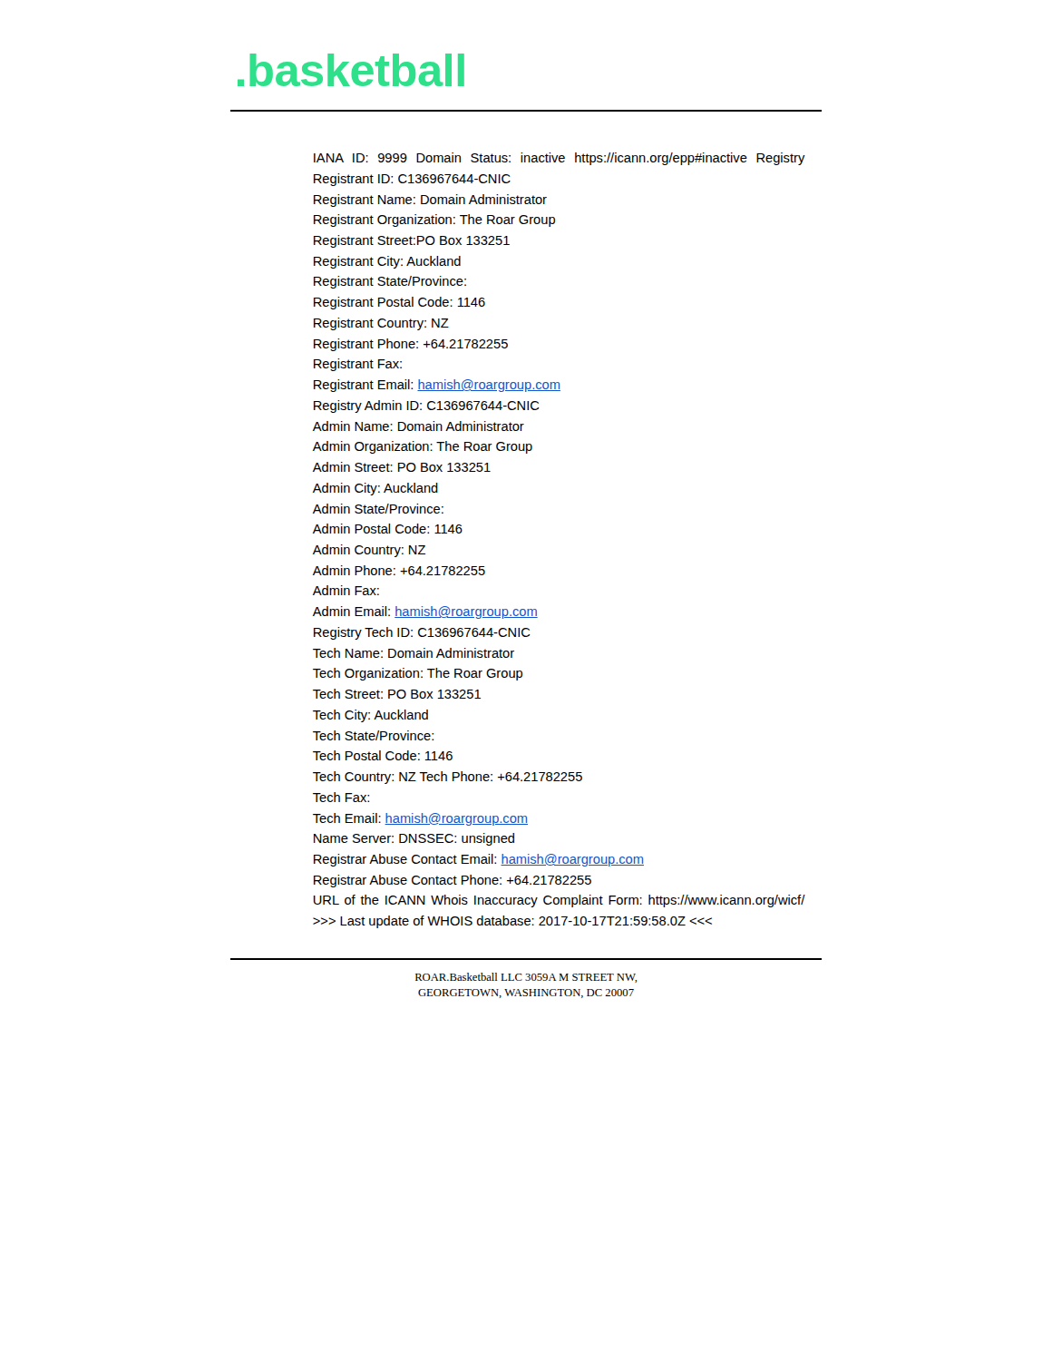.basketball
IANA ID: 9999 Domain Status: inactive https://icann.org/epp#inactive Registry Registrant ID: C136967644-CNIC
Registrant Name: Domain Administrator
Registrant Organization: The Roar Group
Registrant Street:PO Box 133251
Registrant City: Auckland
Registrant State/Province:
Registrant Postal Code: 1146
Registrant Country: NZ
Registrant Phone: +64.21782255
Registrant Fax:
Registrant Email: hamish@roargroup.com
Registry Admin ID: C136967644-CNIC
Admin Name: Domain Administrator
Admin Organization: The Roar Group
Admin Street: PO Box 133251
Admin City: Auckland
Admin State/Province:
Admin Postal Code: 1146
Admin Country: NZ
Admin Phone: +64.21782255
Admin Fax:
Admin Email: hamish@roargroup.com
Registry Tech ID: C136967644-CNIC
Tech Name: Domain Administrator
Tech Organization: The Roar Group
Tech Street: PO Box 133251
Tech City: Auckland
Tech State/Province:
Tech Postal Code: 1146
Tech Country: NZ Tech Phone: +64.21782255
Tech Fax:
Tech Email: hamish@roargroup.com
Name Server: DNSSEC: unsigned
Registrar Abuse Contact Email: hamish@roargroup.com
Registrar Abuse Contact Phone: +64.21782255
URL of the ICANN Whois Inaccuracy Complaint Form: https://www.icann.org/wicf/ >>> Last update of WHOIS database: 2017-10-17T21:59:58.0Z <<<
ROAR.Basketball LLC 3059A M STREET NW,
GEORGETOWN, WASHINGTON, DC 20007